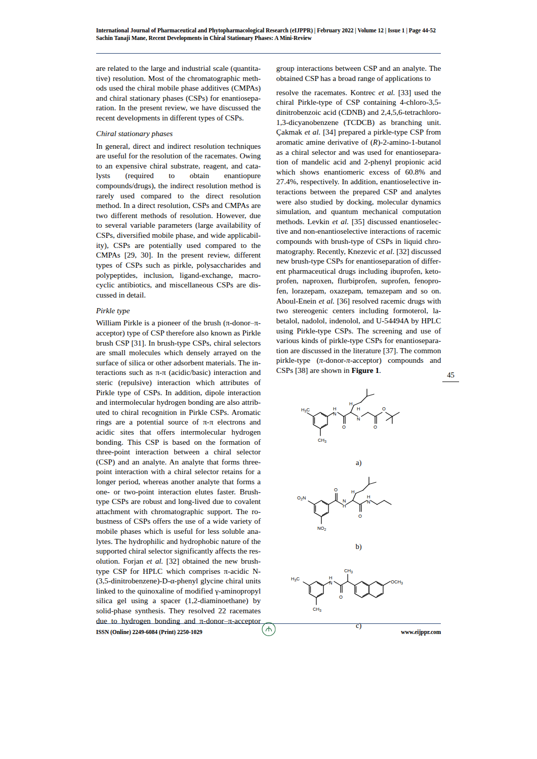International Journal of Pharmaceutical and Phytopharmacological Research (eIJPPR) | February 2022 | Volume 12 | Issue 1 | Page 44-52
Sachin Tanaji Mane, Recent Developments in Chiral Stationary Phases: A Mini-Review
are related to the large and industrial scale (quantitative) resolution. Most of the chromatographic methods used the chiral mobile phase additives (CMPAs) and chiral stationary phases (CSPs) for enantioseparation. In the present review, we have discussed the recent developments in different types of CSPs.
Chiral stationary phases
In general, direct and indirect resolution techniques are useful for the resolution of the racemates. Owing to an expensive chiral substrate, reagent, and catalysts (required to obtain enantiopure compounds/drugs), the indirect resolution method is rarely used compared to the direct resolution method. In a direct resolution, CSPs and CMPAs are two different methods of resolution. However, due to several variable parameters (large availability of CSPs, diversified mobile phase, and wide applicability), CSPs are potentially used compared to the CMPAs [29, 30]. In the present review, different types of CSPs such as pirkle, polysaccharides and polypeptides, inclusion, ligand-exchange, macrocyclic antibiotics, and miscellaneous CSPs are discussed in detail.
Pirkle type
William Pirkle is a pioneer of the brush (π-donor–π-acceptor) type of CSP therefore also known as Pirkle brush CSP [31]. In brush-type CSPs, chiral selectors are small molecules which densely arrayed on the surface of silica or other adsorbent materials. The interactions such as π-π (acidic/basic) interaction and steric (repulsive) interaction which attributes of Pirkle type of CSPs. In addition, dipole interaction and intermolecular hydrogen bonding are also attributed to chiral recognition in Pirkle CSPs. Aromatic rings are a potential source of π-π electrons and acidic sites that offers intermolecular hydrogen bonding. This CSP is based on the formation of three-point interaction between a chiral selector (CSP) and an analyte. An analyte that forms three-point interaction with a chiral selector retains for a longer period, whereas another analyte that forms a one- or two-point interaction elutes faster. Brush-type CSPs are robust and long-lived due to covalent attachment with chromatographic support. The robustness of CSPs offers the use of a wide variety of mobile phases which is useful for less soluble analytes. The hydrophilic and hydrophobic nature of the supported chiral selector significantly affects the resolution. Forjan et al. [32] obtained the new brush-type CSP for HPLC which comprises π-acidic N-(3,5-dinitrobenzene)-D-α-phenyl glycine chiral units linked to the quinoxaline of modified γ-aminopropyl silica gel using a spacer (1,2-diaminoethane) by solid-phase synthesis. They resolved 22 racemates due to hydrogen bonding and π-donor–π-acceptor group interactions between CSP and an analyte. The obtained CSP has a broad range of applications to
resolve the racemates. Kontrec et al. [33] used the chiral Pirkle-type of CSP containing 4-chloro-3,5-dinitrobenzoic acid (CDNB) and 2,4,5,6-tetrachloro-1,3-dicyanobenzene (TCDCB) as branching unit. Çakmak et al. [34] prepared a pirkle-type CSP from aromatic amine derivative of (R)-2-amino-1-butanol as a chiral selector and was used for enantioseparation of mandelic acid and 2-phenyl propionic acid which shows enantiomeric excess of 60.8% and 27.4%, respectively. In addition, enantioselective interactions between the prepared CSP and analytes were also studied by docking, molecular dynamics simulation, and quantum mechanical computation methods. Levkin et al. [35] discussed enantioselective and non-enantioselective interactions of racemic compounds with brush-type of CSPs in liquid chromatography. Recently, Knezevic et al. [32] discussed new brush-type CSPs for enantioseparation of different pharmaceutical drugs including ibuprofen, ketoprofen, naproxen, flurbiprofen, suprofen, fenoprofen, lorazepam, oxazepam, temazepam and so on. Aboul-Enein et al. [36] resolved racemic drugs with two stereogenic centers including formoterol, labetalol, nadolol, indenolol, and U-54494A by HPLC using Pirkle-type CSPs. The screening and use of various kinds of pirkle-type CSPs for enantioseparation are discussed in the literature [37]. The common pirkle-type (π-donor-π-acceptor) compounds and CSPs [38] are shown in Figure 1.
H3C CH3 H N H N O O O H
a)
O2N NO2 O N H O H N H
b)
H3C CH3 H N O CH3 OCH3
c)
45
ISSN (Online) 2249-6084 (Print) 2250-1029 www.eijppr.com